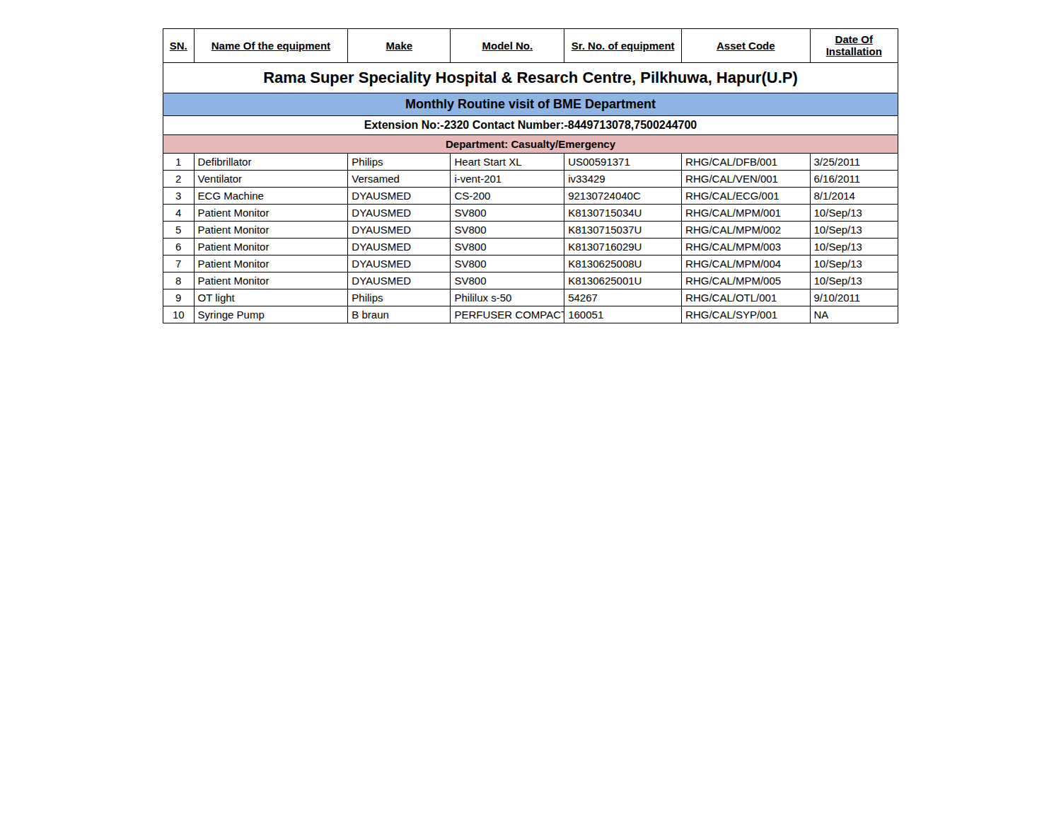| Rama Super Speciality Hospital & Resarch Centre, Pilkhuwa, Hapur(U.P) |
| Monthly Routine visit of BME Department |
| Extension No:-2320 Contact Number:-8449713078,7500244700 |
| Department: Casualty/Emergency |
| SN. | Name Of the equipment | Make | Model No. | Sr. No. of equipment | Asset Code | Date Of Installation |
| 1 | Defibrillator | Philips | Heart Start XL | US00591371 | RHG/CAL/DFB/001 | 3/25/2011 |
| 2 | Ventilator | Versamed | i-vent-201 | iv33429 | RHG/CAL/VEN/001 | 6/16/2011 |
| 3 | ECG Machine | DYAUSMED | CS-200 | 92130724040C | RHG/CAL/ECG/001 | 8/1/2014 |
| 4 | Patient Monitor | DYAUSMED | SV800 | K8130715034U | RHG/CAL/MPM/001 | 10/Sep/13 |
| 5 | Patient Monitor | DYAUSMED | SV800 | K8130715037U | RHG/CAL/MPM/002 | 10/Sep/13 |
| 6 | Patient Monitor | DYAUSMED | SV800 | K8130716029U | RHG/CAL/MPM/003 | 10/Sep/13 |
| 7 | Patient Monitor | DYAUSMED | SV800 | K8130625008U | RHG/CAL/MPM/004 | 10/Sep/13 |
| 8 | Patient Monitor | DYAUSMED | SV800 | K8130625001U | RHG/CAL/MPM/005 | 10/Sep/13 |
| 9 | OT light | Philips | Phililux s-50 | 54267 | RHG/CAL/OTL/001 | 9/10/2011 |
| 10 | Syringe Pump | B braun | PERFUSER COMPACT | 160051 | RHG/CAL/SYP/001 | NA |